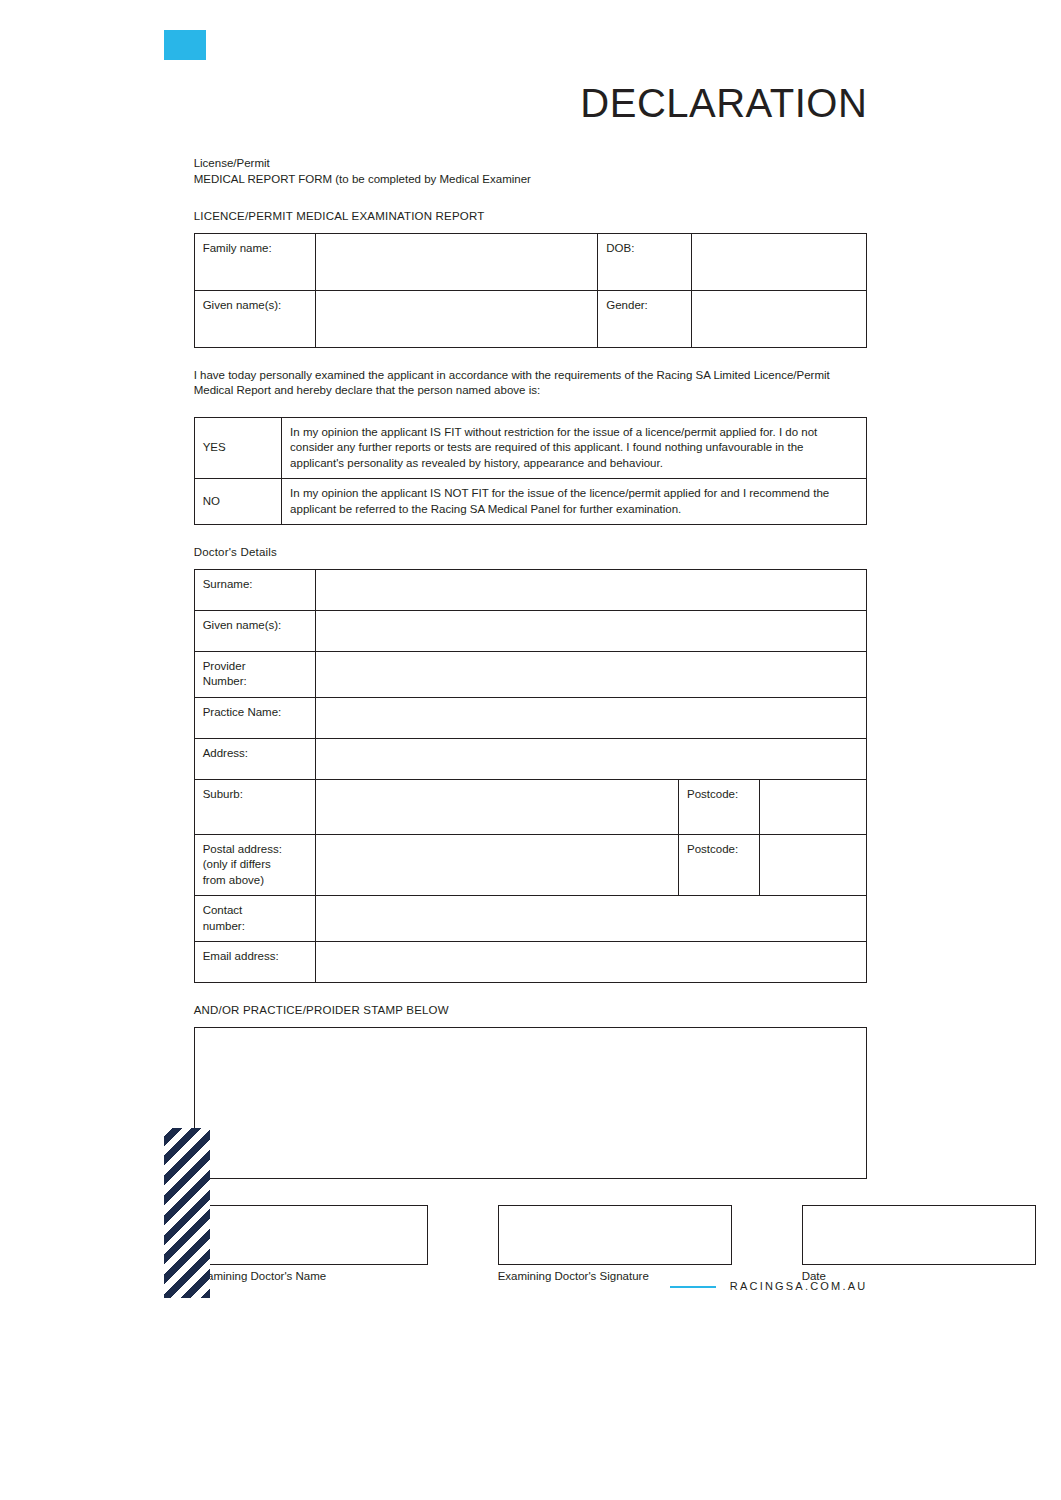DECLARATION
License/Permit
MEDICAL REPORT FORM (to be completed by Medical Examiner
LICENCE/PERMIT MEDICAL EXAMINATION REPORT
| Family name: | | DOB: | |
| Given name(s): | | Gender: | |
I have today personally examined the applicant in accordance with the requirements of the Racing SA Limited Licence/Permit Medical Report and hereby declare that the person named above is:
| YES | In my opinion the applicant IS FIT without restriction for the issue of a licence/permit applied for. I do not consider any further reports or tests are required of this applicant. I found nothing unfavourable in the applicant's personality as revealed by history, appearance and behaviour. |
| NO | In my opinion the applicant IS NOT FIT for the issue of the licence/permit applied for and I recommend the applicant be referred to the Racing SA Medical Panel for further examination. |
Doctor's Details
| Surname: | |
| Given name(s): | |
| Provider Number: | |
| Practice Name: | |
| Address: | |
| Suburb: | | Postcode: | |
| Postal address: (only if differs from above) | | Postcode: | |
| Contact number: | |
| Email address: | |
AND/OR PRACTICE/PROIDER STAMP BELOW
Examining Doctor's Name
Examining Doctor's Signature
Date
RACINGSA.COM.AU